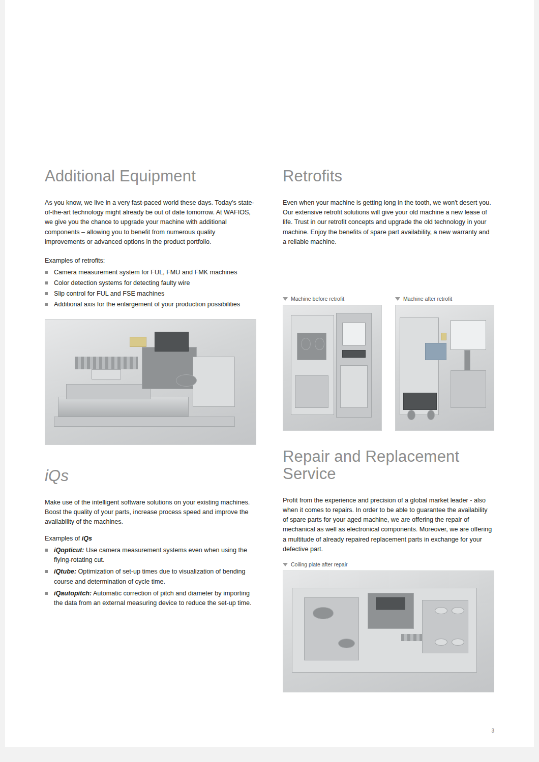Additional Equipment
As you know, we live in a very fast-paced world these days. Today's state-of-the-art technology might already be out of date tomorrow. At WAFIOS, we give you the chance to upgrade your machine with additional components – allowing you to benefit from numerous quality improvements or advanced options in the product portfolio.
Examples of retrofits:
Camera measurement system for FUL, FMU and FMK machines
Color detection systems for detecting faulty wire
Slip control for FUL and FSE machines
Additional axis for the enlargement of your production possibilities
iQs
Make use of the intelligent software solutions on your existing machines. Boost the quality of your parts, increase process speed and improve the availability of the machines.
Examples of iQs
iQopticut: Use camera measurement systems even when using the flying-rotating cut.
iQtube: Optimization of set-up times due to visualization of bending course and determination of cycle time.
iQautopitch: Automatic correction of pitch and diameter by importing the data from an external measuring device to reduce the set-up time.
Retrofits
Even when your machine is getting long in the tooth, we won't desert you. Our extensive retrofit solutions will give your old machine a new lease of life. Trust in our retrofit concepts and upgrade the old technology in your machine. Enjoy the benefits of spare part availability, a new warranty and a reliable machine.
Machine before retrofit
Machine after retrofit
Repair and Replacement Service
Profit from the experience and precision of a global market leader - also when it comes to repairs. In order to be able to guarantee the availability of spare parts for your aged machine, we are offering the repair of mechanical as well as electronical components. Moreover, we are offering a multitude of already repaired replacement parts in exchange for your defective part.
Coiling plate after repair
3